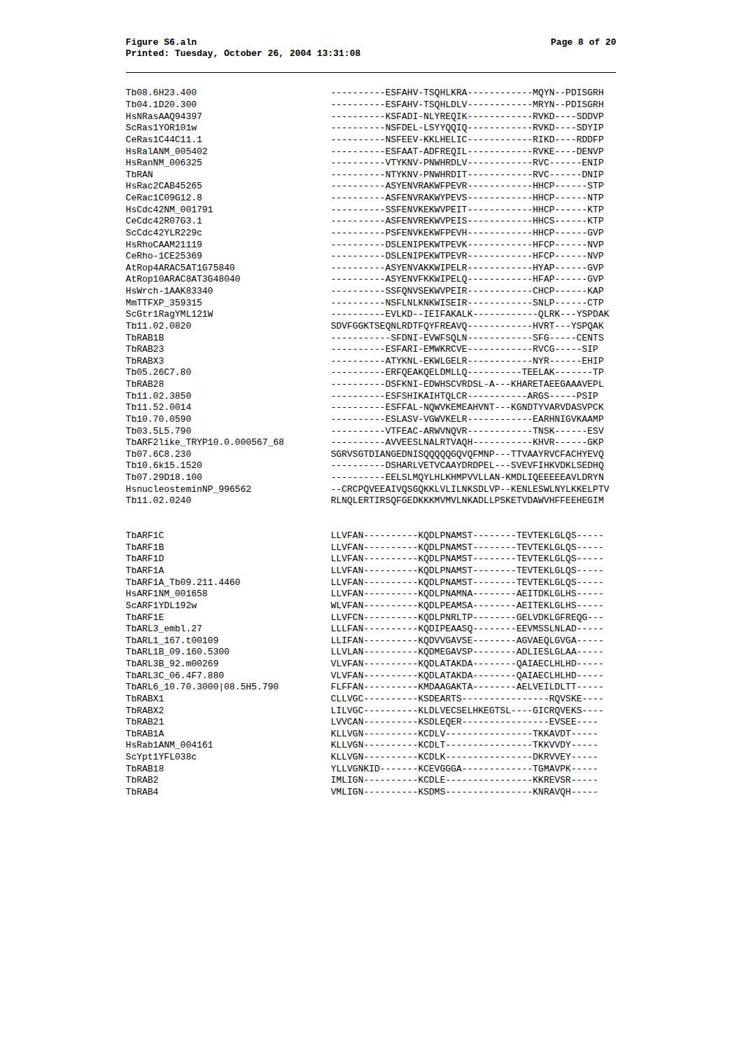Figure S6.aln Printed: Tuesday, October 26, 2004 13:31:08
Page 8 of 20
| Tb08.6H23.400 | ----------ESFAHV-TSQHLKRA------------MQYN--PDISGRH |
| Tb04.1D20.300 | ----------ESFAHV-TSQHLDLV------------MRYN--PDISGRH |
| HsNRasAAQ94397 | ----------KSFADI-NLYREQIK------------RVKD----SDDVP |
| ScRas1YOR101w | ----------NSFDEL-LSYYQQIQ------------RVKD----SDYIP |
| CeRas1C44C11.1 | ----------NSFEEV-KKLHELIC------------RIKD----RDDFP |
| HsRalANM_005402 | ----------ESFAAT-ADFREQIL------------RVKE----DENVP |
| HsRanNM_006325 | ----------VTYKNV-PNWHRDLV------------RVC------ENIP |
| TbRAN | ----------NTYKNV-PNWHRDIT------------RVC------DNIP |
| HsRac2CAB45265 | ----------ASYENVRAKWFPEVR------------HHCP------STP |
| CeRac1C09G12.8 | ----------ASFENVRAKWYPEVS------------HHCP------NTP |
| HsCdc42NM_001791 | ----------SSFENVKEKWVPEIT------------HHCP------KTP |
| CeCdc42R07G3.1 | ----------ASFENVREKWVPEIS------------HHCS------KTP |
| ScCdc42YLR229c | ----------PSFENVKEKWFPEVH------------HHCP------GVP |
| HsRhoCAAM21119 | ----------DSLENIPEKWTPEVK------------HFCP------NVP |
| CeRho-1CE25369 | ----------DSLENIPEKWTPEVR------------HFCP------NVP |
| AtRop4ARAC5AT1G75840 | ----------ASYENVAKKWIPELR------------HYAP------GVP |
| AtRop10ARAC8AT3G48040 | ----------ASYENVFKKWIPELQ------------HFAP------GVP |
| HsWrch-1AAK83340 | ----------SSFQNVSEKWVPEIR------------CHCP------KAP |
| MmTTFXP_359315 | ----------NSFLNLKNKWISEIR------------SNLP------CTP |
| ScGtr1RagYML121W | ----------EVLKD--IEIFAKALK------------QLRK---YSPDAK |
| Tb11.02.0820 | SDVFGGKTSEQNLRDTFQYFREAVQ------------HVRT---YSPQAK |
| TbRAB1B | -----------SFDNI-EVWFSQLN------------SFG-----CENTS |
| TbRAB23 | ----------ESFARI-EMWKRCVE------------RVCG-----SIP |
| TbRABX3 | ----------ATYKNL-EKWLGELR------------NYR------EHIP |
| Tb05.26C7.80 | ----------ERFQEAKQELDMLLQ----------TEELAK-------TP |
| TbRAB28 | ----------DSFKNI-EDWHSCVRDSL-A---KHARETAEEGAAAVEPL |
| Tb11.02.3850 | ----------ESFSHIKAIHTQLCR-----------ARGS-----PSIP |
| Tb11.52.0014 | ----------ESFFAL-NQWVKEMEAHVNT---KGNDTYVARVDASVPCK |
| Tb10.70.0590 | ----------ESLASV-VGWVKELR------------EARHNIGVKAAMP |
| Tb03.5L5.790 | ----------VTFEAC-ARWVNQVR------------TNSK------ESV |
| TbARF2like_TRYP10.0.000567_68 | ----------AVVEESLNALRTVAQH-----------KHVR------GKP |
| Tb07.6C8.230 | SGRVSGTDIANGEDNISQQQQQGQVQFMNP---TTVAAYRVCFACHYEVQ |
| Tb10.6k15.1520 | ----------DSHARLVETVCAAYDRDPEL---SVEVFIHKVDKLSEDHQ |
| Tb07.29D18.100 | ----------EELSLMQYLHLKHMPVVLLAN-KMDLIQEEEEEAVLDRYN |
| HsnucleosteminNP_996562 | --CRCPQVEEAIVQSGQKKLVLILNKSDLVP--KENLESWLNYLKKELPTV |
| Tb11.02.0240 | RLNQLERTIRSQFGEDKKKMVMVLNKADLLPSKETVDAWVHFFEEHEGIM |
| TbARF1C | LLVFAN----------KQDLPNAMST--------TEVTEKLGLQS----- |
| TbARF1B | LLVFAN----------KQDLPNAMST--------TEVTEKLGLQS----- |
| TbARF1D | LLVFAN----------KQDLPNAMST--------TEVTEKLGLQS----- |
| TbARF1A | LLVFAN----------KQDLPNAMST--------TEVTEKLGLQS----- |
| TbARF1A_Tb09.211.4460 | LLVFAN----------KQDLPNAMST--------TEVTEKLGLQS----- |
| HsARF1NM_001658 | LLVFAN----------KQDLPNAMNA--------AEITDKLGLHS----- |
| ScARF1YDL192w | WLVFAN----------KQDLPEAMSA--------AEITEKLGLHS----- |
| TbARF1E | LLVFCN----------KQDLPNRLTP--------GELVDKLGFREQG--- |
| TbARL3_embl.27 | LLLFAN----------KQDIPEAASQ--------EEVMSSLNLAD----- |
| TbARL1_167.t00109 | LLIFAN----------KQDVVGAVSE--------AGVAEQLGVGA----- |
| TbARL1B_09.160.5300 | LLVLAN----------KQDMEGAVSP--------ADLIESLGLAA----- |
| TbARL3B_92.m00269 | VLVFAN----------KQDLATAKDA--------QAIAECLHLHD----- |
| TbARL3C_06.4F7.880 | VLVFAN----------KQDLATAKDA--------QAIAECLHLHD----- |
| TbARL6_10.70.3000/08.5H5.790 | FLFFAN----------KMDAAGAKTA--------AELVEILDLTT----- |
| TbRABX1 | CLLVGC----------KSDEARTS----------------RQVSKE---- |
| TbRABX2 | LILVGC----------KLDLVECSELHKEGTSL----GICRQVEKS---- |
| TbRAB21 | LVVCAN----------KSDLEQER----------------EVSEE---- |
| TbRAB1A | KLLVGN----------KCDLV----------------TKKAVDT----- |
| HsRab1ANM_004161 | KLLVGN----------KCDLT----------------TKKVVDY----- |
| ScYpt1YFL038c | KLLVGN----------KCDLK----------------DKRVVEY----- |
| TbRAB18 | YLLVGNKID-------KCEVGGGA-------------TGMAVPK----- |
| TbRAB2 | IMLIGN----------KCDLE----------------KKREVSR----- |
| TbRAB4 | VMLIGN----------KSDMS----------------KNRAVQH----- |